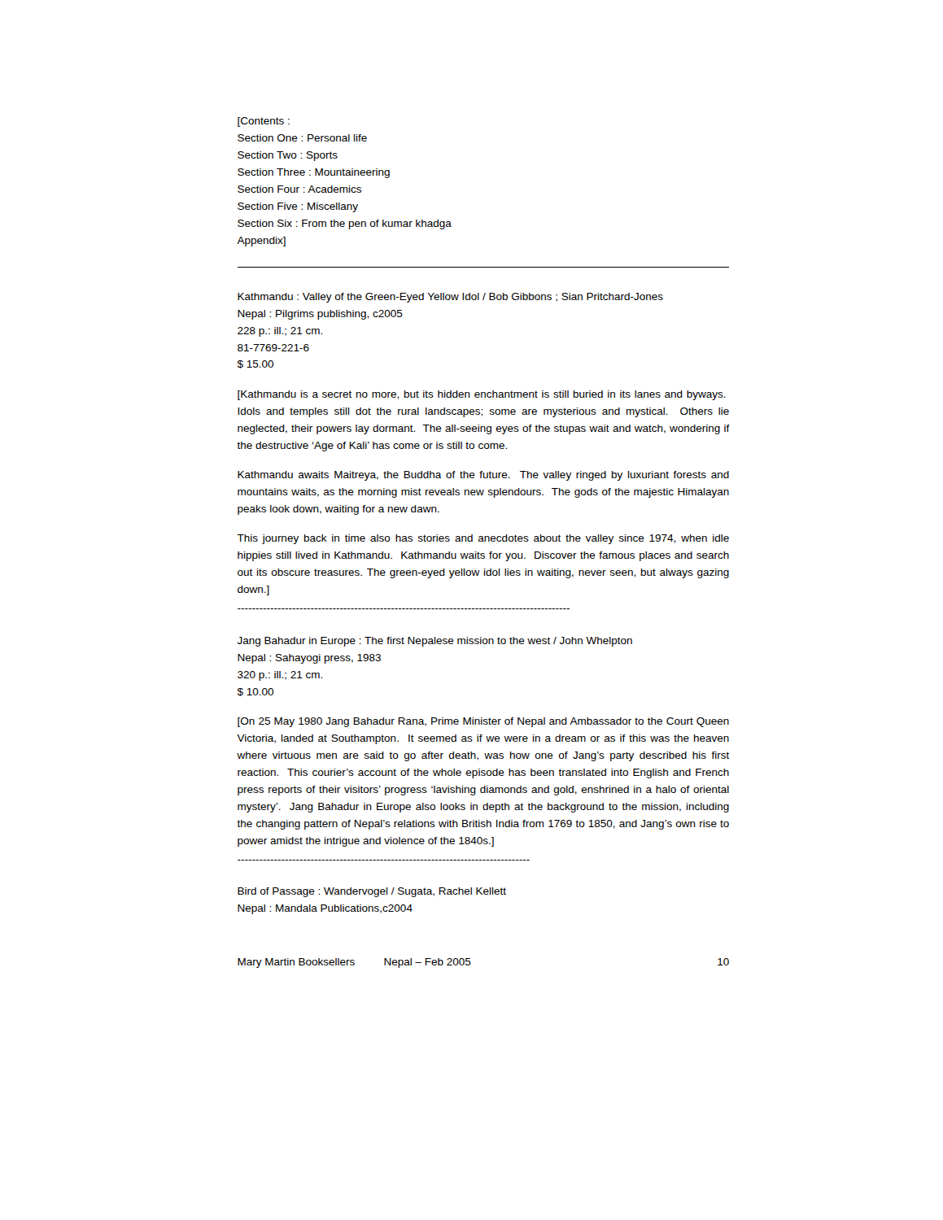[Contents :
Section One : Personal life
Section Two : Sports
Section Three : Mountaineering
Section Four : Academics
Section Five : Miscellany
Section Six : From the pen of kumar khadga
Appendix]
Kathmandu : Valley of the Green-Eyed Yellow Idol / Bob Gibbons ; Sian Pritchard-Jones
Nepal : Pilgrims publishing, c2005
228 p.: ill.; 21 cm.
81-7769-221-6
$ 15.00
[Kathmandu is a secret no more, but its hidden enchantment is still buried in its lanes and byways. Idols and temples still dot the rural landscapes; some are mysterious and mystical. Others lie neglected, their powers lay dormant. The all-seeing eyes of the stupas wait and watch, wondering if the destructive ‘Age of Kali’ has come or is still to come.
Kathmandu awaits Maitreya, the Buddha of the future. The valley ringed by luxuriant forests and mountains waits, as the morning mist reveals new splendours. The gods of the majestic Himalayan peaks look down, waiting for a new dawn.
This journey back in time also has stories and anecdotes about the valley since 1974, when idle hippies still lived in Kathmandu. Kathmandu waits for you. Discover the famous places and search out its obscure treasures. The green-eyed yellow idol lies in waiting, never seen, but always gazing down.]
-------------------------------------------------------------------------------------------
Jang Bahadur in Europe : The first Nepalese mission to the west / John Whelpton
Nepal : Sahayogi press, 1983
320 p.: ill.; 21 cm.
$ 10.00
[On 25 May 1980 Jang Bahadur Rana, Prime Minister of Nepal and Ambassador to the Court Queen Victoria, landed at Southampton. It seemed as if we were in a dream or as if this was the heaven where virtuous men are said to go after death, was how one of Jang’s party described his first reaction. This courier’s account of the whole episode has been translated into English and French press reports of their visitors’ progress ‘lavishing diamonds and gold, enshrined in a halo of oriental mystery’. Jang Bahadur in Europe also looks in depth at the background to the mission, including the changing pattern of Nepal’s relations with British India from 1769 to 1850, and Jang’s own rise to power amidst the intrigue and violence of the 1840s.]
--------------------------------------------------------------------------------
Bird of Passage : Wandervogel / Sugata, Rachel Kellett
Nepal : Mandala Publications,c2004
Mary Martin Booksellers Nepal – Feb 2005 10